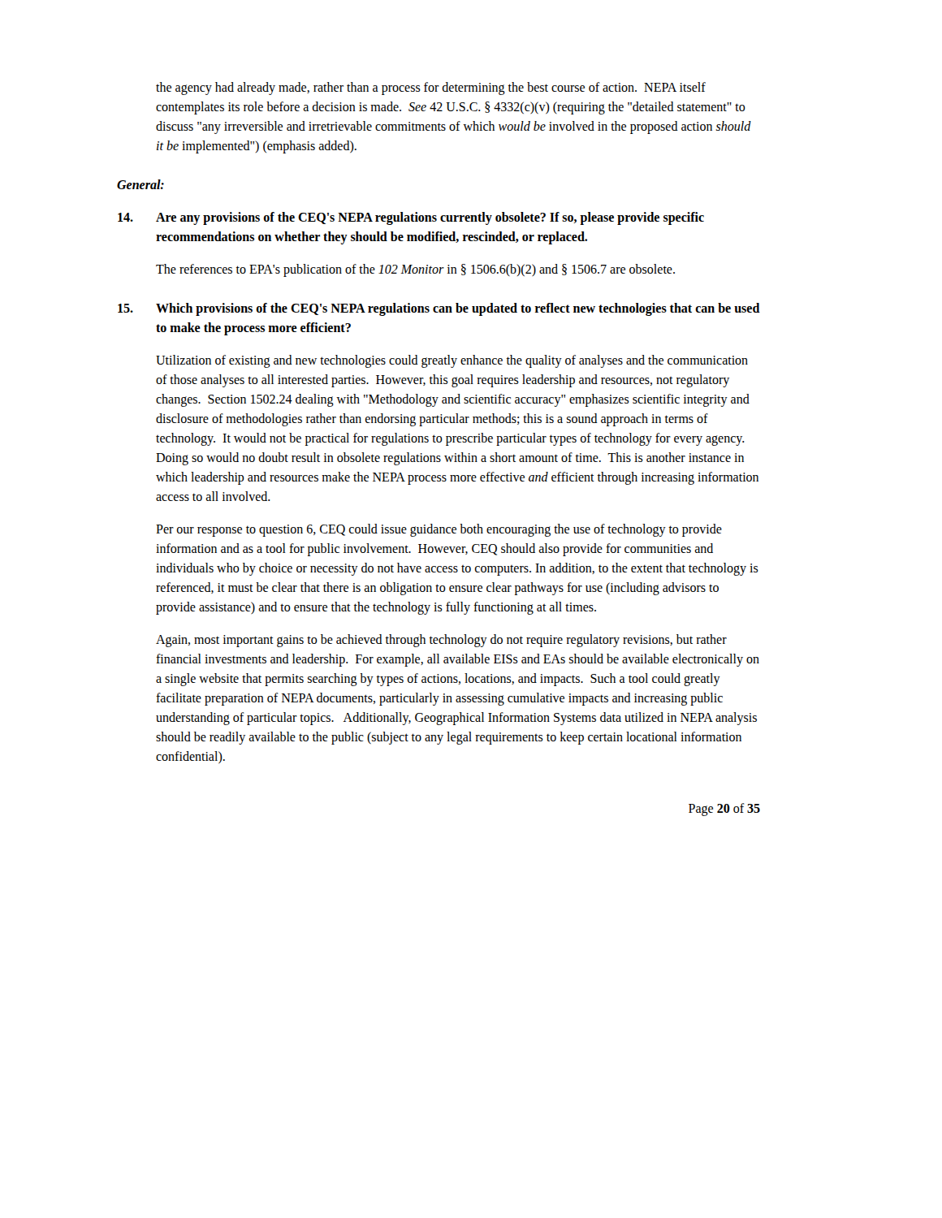the agency had already made, rather than a process for determining the best course of action. NEPA itself contemplates its role before a decision is made. See 42 U.S.C. § 4332(c)(v) (requiring the "detailed statement" to discuss "any irreversible and irretrievable commitments of which would be involved in the proposed action should it be implemented") (emphasis added).
General:
14. Are any provisions of the CEQ's NEPA regulations currently obsolete? If so, please provide specific recommendations on whether they should be modified, rescinded, or replaced.
The references to EPA's publication of the 102 Monitor in § 1506.6(b)(2) and § 1506.7 are obsolete.
15. Which provisions of the CEQ's NEPA regulations can be updated to reflect new technologies that can be used to make the process more efficient?
Utilization of existing and new technologies could greatly enhance the quality of analyses and the communication of those analyses to all interested parties. However, this goal requires leadership and resources, not regulatory changes. Section 1502.24 dealing with "Methodology and scientific accuracy" emphasizes scientific integrity and disclosure of methodologies rather than endorsing particular methods; this is a sound approach in terms of technology. It would not be practical for regulations to prescribe particular types of technology for every agency. Doing so would no doubt result in obsolete regulations within a short amount of time. This is another instance in which leadership and resources make the NEPA process more effective and efficient through increasing information access to all involved.
Per our response to question 6, CEQ could issue guidance both encouraging the use of technology to provide information and as a tool for public involvement. However, CEQ should also provide for communities and individuals who by choice or necessity do not have access to computers. In addition, to the extent that technology is referenced, it must be clear that there is an obligation to ensure clear pathways for use (including advisors to provide assistance) and to ensure that the technology is fully functioning at all times.
Again, most important gains to be achieved through technology do not require regulatory revisions, but rather financial investments and leadership. For example, all available EISs and EAs should be available electronically on a single website that permits searching by types of actions, locations, and impacts. Such a tool could greatly facilitate preparation of NEPA documents, particularly in assessing cumulative impacts and increasing public understanding of particular topics. Additionally, Geographical Information Systems data utilized in NEPA analysis should be readily available to the public (subject to any legal requirements to keep certain locational information confidential).
Page 20 of 35